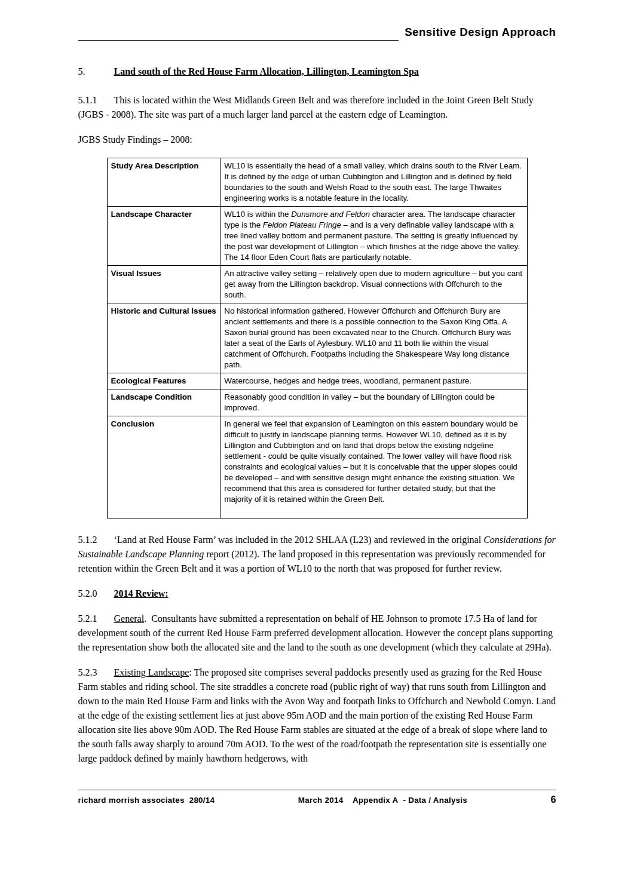Sensitive Design Approach
5.
Land south of the Red House Farm Allocation, Lillington, Leamington Spa
5.1.1 This is located within the West Midlands Green Belt and was therefore included in the Joint Green Belt Study (JGBS - 2008). The site was part of a much larger land parcel at the eastern edge of Leamington.
JGBS Study Findings – 2008:
| Study Area Description | WL10 is essentially the head of a small valley, which drains south to the River Leam. It is defined by the edge of urban Cubbington and Lillington and is defined by field boundaries to the south and Welsh Road to the south east. The large Thwaites engineering works is a notable feature in the locality. |
| Landscape Character | WL10 is within the Dunsmore and Feldon character area. The landscape character type is the Feldon Plateau Fringe – and is a very definable valley landscape with a tree lined valley bottom and permanent pasture. The setting is greatly influenced by the post war development of Lillington – which finishes at the ridge above the valley. The 14 floor Eden Court flats are particularly notable. |
| Visual Issues | An attractive valley setting – relatively open due to modern agriculture – but you cant get away from the Lillington backdrop. Visual connections with Offchurch to the south. |
| Historic and Cultural Issues | No historical information gathered. However Offchurch and Offchurch Bury are ancient settlements and there is a possible connection to the Saxon King Offa. A Saxon burial ground has been excavated near to the Church. Offchurch Bury was later a seat of the Earls of Aylesbury. WL10 and 11 both lie within the visual catchment of Offchurch. Footpaths including the Shakespeare Way long distance path. |
| Ecological Features | Watercourse, hedges and hedge trees, woodland, permanent pasture. |
| Landscape Condition | Reasonably good condition in valley – but the boundary of Lillington could be improved. |
| Conclusion | In general we feel that expansion of Leamington on this eastern boundary would be difficult to justify in landscape planning terms. However WL10, defined as it is by Lillington and Cubbington and on land that drops below the existing ridgeline settlement - could be quite visually contained. The lower valley will have flood risk constraints and ecological values – but it is conceivable that the upper slopes could be developed – and with sensitive design might enhance the existing situation. We recommend that this area is considered for further detailed study, but that the majority of it is retained within the Green Belt. |
5.1.2‘Land at Red House Farm’ was included in the 2012 SHLAA (L23) and reviewed in the original Considerations for Sustainable Landscape Planning report (2012). The land proposed in this representation was previously recommended for retention within the Green Belt and it was a portion of WL10 to the north that was proposed for further review.
5.2.02014 Review:
5.2.1 General. Consultants have submitted a representation on behalf of HE Johnson to promote 17.5 Ha of land for development south of the current Red House Farm preferred development allocation. However the concept plans supporting the representation show both the allocated site and the land to the south as one development (which they calculate at 29Ha).
5.2.3 Existing Landscape: The proposed site comprises several paddocks presently used as grazing for the Red House Farm stables and riding school. The site straddles a concrete road (public right of way) that runs south from Lillington and down to the main Red House Farm and links with the Avon Way and footpath links to Offchurch and Newbold Comyn. Land at the edge of the existing settlement lies at just above 95m AOD and the main portion of the existing Red House Farm allocation site lies above 90m AOD. The Red House Farm stables are situated at the edge of a break of slope where land to the south falls away sharply to around 70m AOD. To the west of the road/footpath the representation site is essentially one large paddock defined by mainly hawthorn hedgerows, with
richard morrish associates 280/14 March 2014 Appendix A - Data / Analysis 6